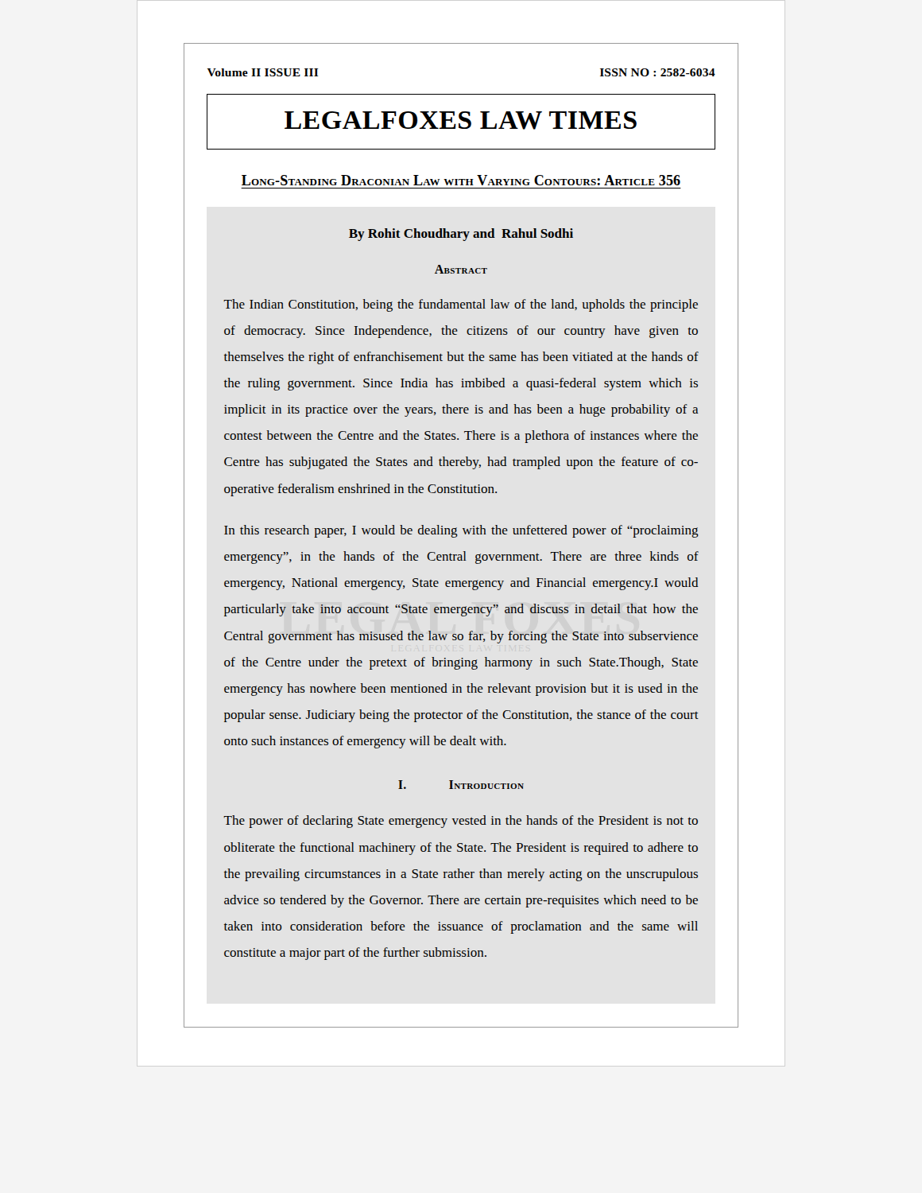Volume II ISSUE III ISSN NO : 2582-6034
LEGALFOXES LAW TIMES
Long-Standing Draconian Law with Varying Contours: Article 356
LEGAL FOXES LEGALFOXES LAW TIMES
By Rohit Choudhary and Rahul Sodhi
Abstract
The Indian Constitution, being the fundamental law of the land, upholds the principle of democracy. Since Independence, the citizens of our country have given to themselves the right of enfranchisement but the same has been vitiated at the hands of the ruling government. Since India has imbibed a quasi-federal system which is implicit in its practice over the years, there is and has been a huge probability of a contest between the Centre and the States. There is a plethora of instances where the Centre has subjugated the States and thereby, had trampled upon the feature of co-operative federalism enshrined in the Constitution.
In this research paper, I would be dealing with the unfettered power of “proclaiming emergency”, in the hands of the Central government. There are three kinds of emergency, National emergency, State emergency and Financial emergency.I would particularly take into account “State emergency” and discuss in detail that how the Central government has misused the law so far, by forcing the State into subservience of the Centre under the pretext of bringing harmony in such State.Though, State emergency has nowhere been mentioned in the relevant provision but it is used in the popular sense. Judiciary being the protector of the Constitution, the stance of the court onto such instances of emergency will be dealt with.
I. Introduction
The power of declaring State emergency vested in the hands of the President is not to obliterate the functional machinery of the State. The President is required to adhere to the prevailing circumstances in a State rather than merely acting on the unscrupulous advice so tendered by the Governor. There are certain pre-requisites which need to be taken into consideration before the issuance of proclamation and the same will constitute a major part of the further submission.